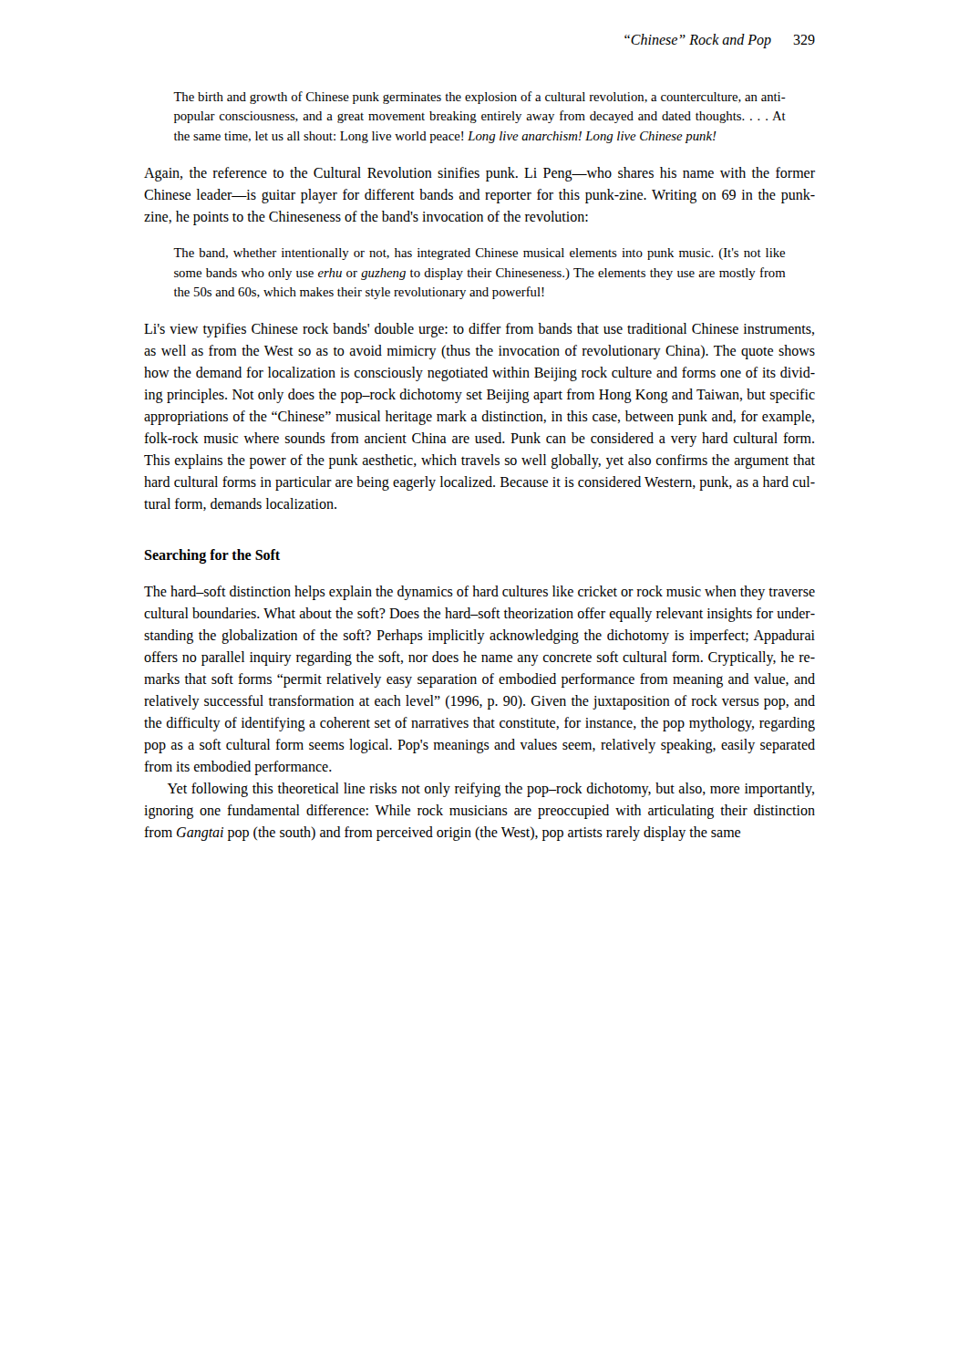“Chinese” Rock and Pop 329
The birth and growth of Chinese punk germinates the explosion of a cultural revolution, a counterculture, an anti-popular consciousness, and a great movement breaking entirely away from decayed and dated thoughts. . . . At the same time, let us all shout: Long live world peace! Long live anarchism! Long live Chinese punk!
Again, the reference to the Cultural Revolution sinifies punk. Li Peng—who shares his name with the former Chinese leader—is guitar player for different bands and reporter for this punk-zine. Writing on 69 in the punk-zine, he points to the Chineseness of the band's invocation of the revolution:
The band, whether intentionally or not, has integrated Chinese musical elements into punk music. (It's not like some bands who only use erhu or guzheng to display their Chineseness.) The elements they use are mostly from the 50s and 60s, which makes their style revolutionary and powerful!
Li's view typifies Chinese rock bands' double urge: to differ from bands that use traditional Chinese instruments, as well as from the West so as to avoid mimicry (thus the invocation of revolutionary China). The quote shows how the demand for localization is consciously negotiated within Beijing rock culture and forms one of its dividing principles. Not only does the pop–rock dichotomy set Beijing apart from Hong Kong and Taiwan, but specific appropriations of the “Chinese” musical heritage mark a distinction, in this case, between punk and, for example, folk-rock music where sounds from ancient China are used. Punk can be considered a very hard cultural form. This explains the power of the punk aesthetic, which travels so well globally, yet also confirms the argument that hard cultural forms in particular are being eagerly localized. Because it is considered Western, punk, as a hard cultural form, demands localization.
Searching for the Soft
The hard–soft distinction helps explain the dynamics of hard cultures like cricket or rock music when they traverse cultural boundaries. What about the soft? Does the hard–soft theorization offer equally relevant insights for understanding the globalization of the soft? Perhaps implicitly acknowledging the dichotomy is imperfect; Appadurai offers no parallel inquiry regarding the soft, nor does he name any concrete soft cultural form. Cryptically, he remarks that soft forms “permit relatively easy separation of embodied performance from meaning and value, and relatively successful transformation at each level” (1996, p. 90). Given the juxtaposition of rock versus pop, and the difficulty of identifying a coherent set of narratives that constitute, for instance, the pop mythology, regarding pop as a soft cultural form seems logical. Pop's meanings and values seem, relatively speaking, easily separated from its embodied performance.
Yet following this theoretical line risks not only reifying the pop–rock dichotomy, but also, more importantly, ignoring one fundamental difference: While rock musicians are preoccupied with articulating their distinction from Gangtai pop (the south) and from perceived origin (the West), pop artists rarely display the same